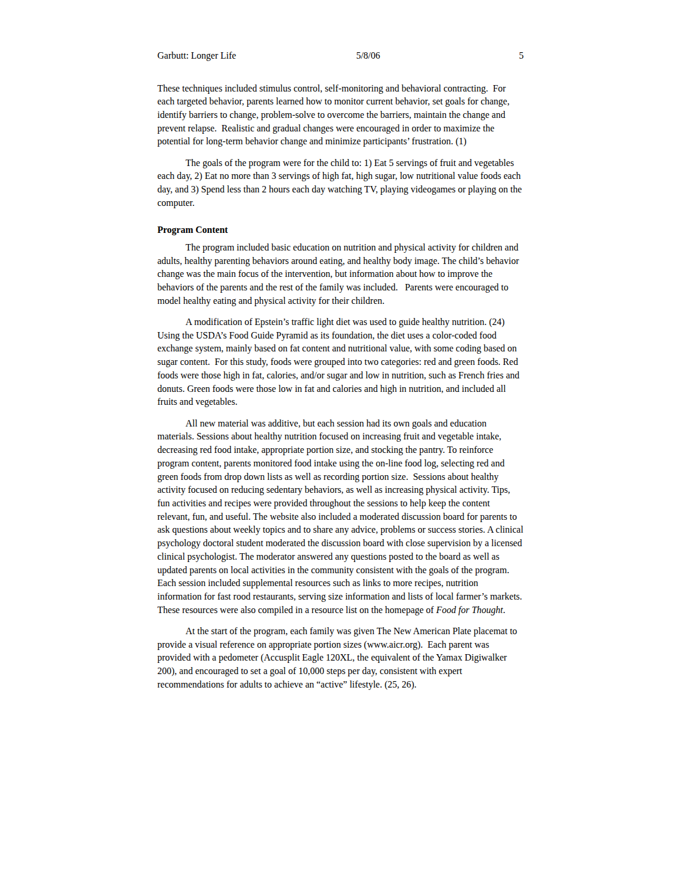Garbutt: Longer Life
5/8/06
5
These techniques included stimulus control, self-monitoring and behavioral contracting. For each targeted behavior, parents learned how to monitor current behavior, set goals for change, identify barriers to change, problem-solve to overcome the barriers, maintain the change and prevent relapse. Realistic and gradual changes were encouraged in order to maximize the potential for long-term behavior change and minimize participants’ frustration. (1)
The goals of the program were for the child to: 1) Eat 5 servings of fruit and vegetables each day, 2) Eat no more than 3 servings of high fat, high sugar, low nutritional value foods each day, and 3) Spend less than 2 hours each day watching TV, playing videogames or playing on the computer.
Program Content
The program included basic education on nutrition and physical activity for children and adults, healthy parenting behaviors around eating, and healthy body image. The child’s behavior change was the main focus of the intervention, but information about how to improve the behaviors of the parents and the rest of the family was included. Parents were encouraged to model healthy eating and physical activity for their children.
A modification of Epstein’s traffic light diet was used to guide healthy nutrition. (24) Using the USDA’s Food Guide Pyramid as its foundation, the diet uses a color-coded food exchange system, mainly based on fat content and nutritional value, with some coding based on sugar content. For this study, foods were grouped into two categories: red and green foods. Red foods were those high in fat, calories, and/or sugar and low in nutrition, such as French fries and donuts. Green foods were those low in fat and calories and high in nutrition, and included all fruits and vegetables.
All new material was additive, but each session had its own goals and education materials. Sessions about healthy nutrition focused on increasing fruit and vegetable intake, decreasing red food intake, appropriate portion size, and stocking the pantry. To reinforce program content, parents monitored food intake using the on-line food log, selecting red and green foods from drop down lists as well as recording portion size. Sessions about healthy activity focused on reducing sedentary behaviors, as well as increasing physical activity. Tips, fun activities and recipes were provided throughout the sessions to help keep the content relevant, fun, and useful. The website also included a moderated discussion board for parents to ask questions about weekly topics and to share any advice, problems or success stories. A clinical psychology doctoral student moderated the discussion board with close supervision by a licensed clinical psychologist. The moderator answered any questions posted to the board as well as updated parents on local activities in the community consistent with the goals of the program. Each session included supplemental resources such as links to more recipes, nutrition information for fast rood restaurants, serving size information and lists of local farmer’s markets. These resources were also compiled in a resource list on the homepage of Food for Thought.
At the start of the program, each family was given The New American Plate placemat to provide a visual reference on appropriate portion sizes (www.aicr.org). Each parent was provided with a pedometer (Accusplit Eagle 120XL, the equivalent of the Yamax Digiwalker 200), and encouraged to set a goal of 10,000 steps per day, consistent with expert recommendations for adults to achieve an “active” lifestyle. (25, 26).